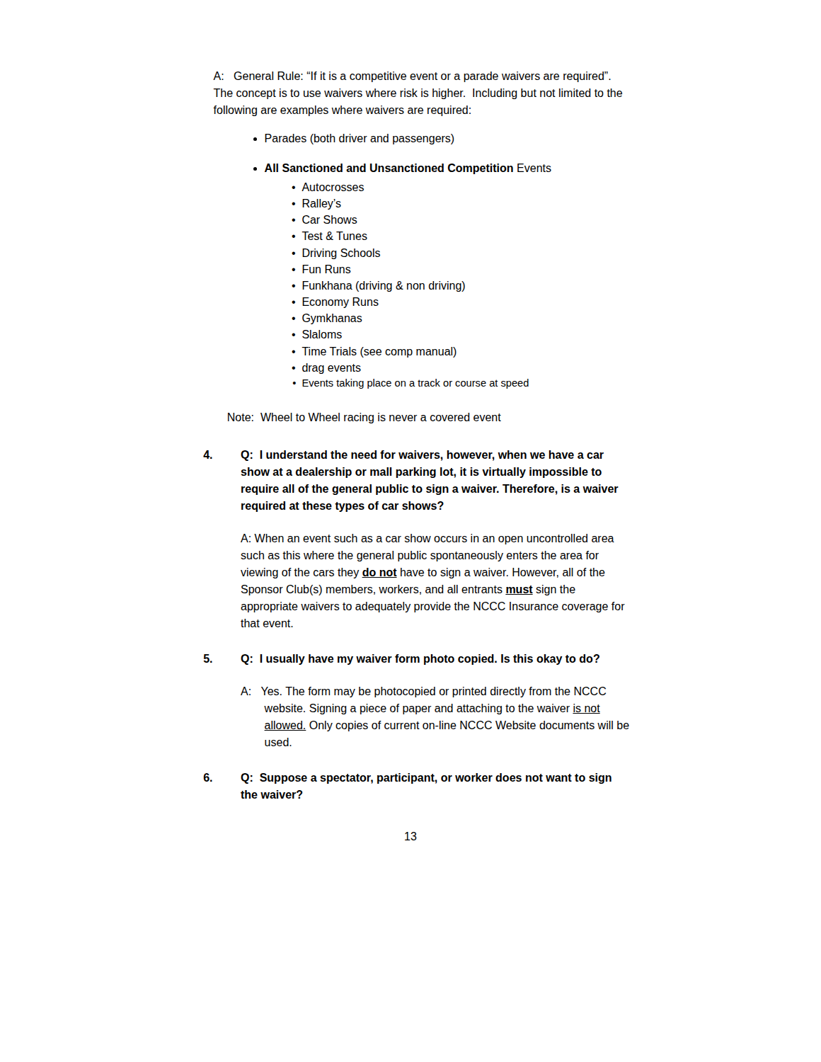A: General Rule: “If it is a competitive event or a parade waivers are required”. The concept is to use waivers where risk is higher. Including but not limited to the following are examples where waivers are required:
Parades (both driver and passengers)
All Sanctioned and Unsanctioned Competition Events
Autocrosses
Ralley’s
Car Shows
Test & Tunes
Driving Schools
Fun Runs
Funkhana (driving & non driving)
Economy Runs
Gymkhanas
Slaloms
Time Trials (see comp manual)
drag events
Events taking place on a track or course at speed
Note: Wheel to Wheel racing is never a covered event
Q: I understand the need for waivers, however, when we have a car show at a dealership or mall parking lot, it is virtually impossible to require all of the general public to sign a waiver. Therefore, is a waiver required at these types of car shows?
A: When an event such as a car show occurs in an open uncontrolled area such as this where the general public spontaneously enters the area for viewing of the cars they do not have to sign a waiver. However, all of the Sponsor Club(s) members, workers, and all entrants must sign the appropriate waivers to adequately provide the NCCC Insurance coverage for that event.
Q: I usually have my waiver form photo copied. Is this okay to do?
A: Yes. The form may be photocopied or printed directly from the NCCC website. Signing a piece of paper and attaching to the waiver is not allowed. Only copies of current on-line NCCC Website documents will be used.
Q: Suppose a spectator, participant, or worker does not want to sign the waiver?
13